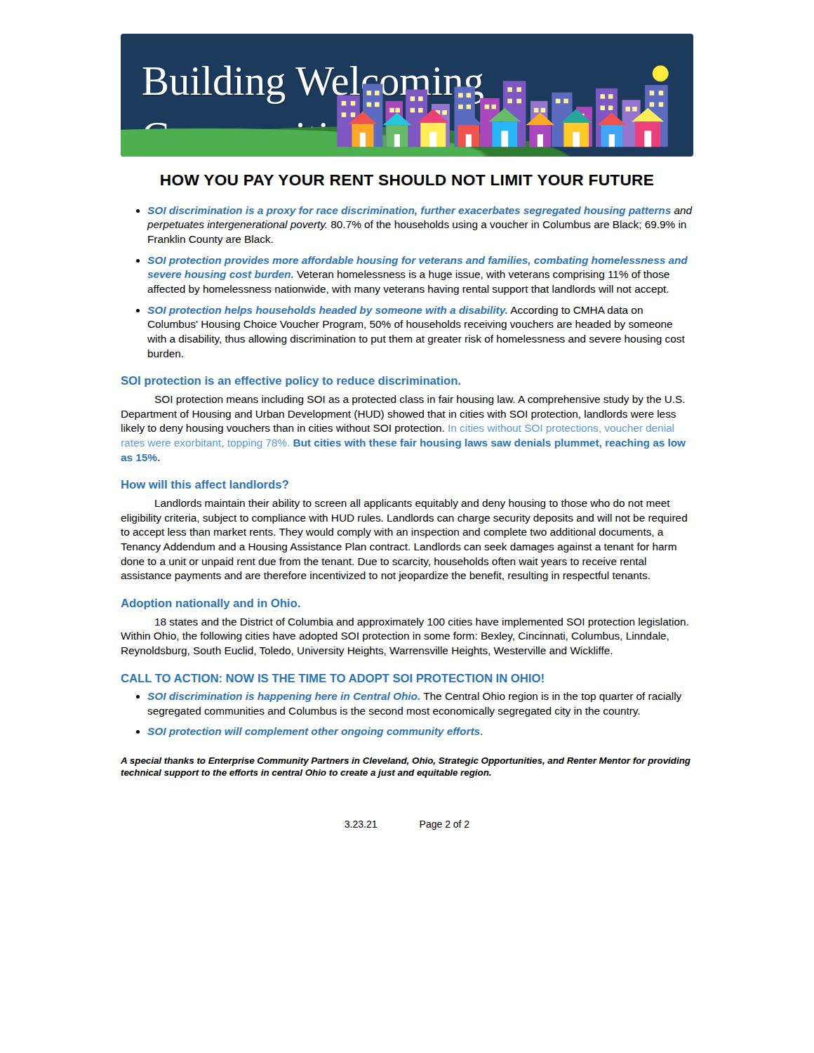Building Welcoming Communities
HOW YOU PAY YOUR RENT SHOULD NOT LIMIT YOUR FUTURE
SOI discrimination is a proxy for race discrimination, further exacerbates segregated housing patterns and perpetuates intergenerational poverty. 80.7% of the households using a voucher in Columbus are Black; 69.9% in Franklin County are Black.
SOI protection provides more affordable housing for veterans and families, combating homelessness and severe housing cost burden. Veteran homelessness is a huge issue, with veterans comprising 11% of those affected by homelessness nationwide, with many veterans having rental support that landlords will not accept.
SOI protection helps households headed by someone with a disability. According to CMHA data on Columbus' Housing Choice Voucher Program, 50% of households receiving vouchers are headed by someone with a disability, thus allowing discrimination to put them at greater risk of homelessness and severe housing cost burden.
SOI protection is an effective policy to reduce discrimination.
SOI protection means including SOI as a protected class in fair housing law. A comprehensive study by the U.S. Department of Housing and Urban Development (HUD) showed that in cities with SOI protection, landlords were less likely to deny housing vouchers than in cities without SOI protection. In cities without SOI protections, voucher denial rates were exorbitant, topping 78%. But cities with these fair housing laws saw denials plummet, reaching as low as 15%.
How will this affect landlords?
Landlords maintain their ability to screen all applicants equitably and deny housing to those who do not meet eligibility criteria, subject to compliance with HUD rules. Landlords can charge security deposits and will not be required to accept less than market rents. They would comply with an inspection and complete two additional documents, a Tenancy Addendum and a Housing Assistance Plan contract. Landlords can seek damages against a tenant for harm done to a unit or unpaid rent due from the tenant. Due to scarcity, households often wait years to receive rental assistance payments and are therefore incentivized to not jeopardize the benefit, resulting in respectful tenants.
Adoption nationally and in Ohio.
18 states and the District of Columbia and approximately 100 cities have implemented SOI protection legislation. Within Ohio, the following cities have adopted SOI protection in some form: Bexley, Cincinnati, Columbus, Linndale, Reynoldsburg, South Euclid, Toledo, University Heights, Warrensville Heights, Westerville and Wickliffe.
CALL TO ACTION: NOW IS THE TIME TO ADOPT SOI PROTECTION IN OHIO!
SOI discrimination is happening here in Central Ohio. The Central Ohio region is in the top quarter of racially segregated communities and Columbus is the second most economically segregated city in the country.
SOI protection will complement other ongoing community efforts.
A special thanks to Enterprise Community Partners in Cleveland, Ohio, Strategic Opportunities, and Renter Mentor for providing technical support to the efforts in central Ohio to create a just and equitable region.
3.23.21 Page 2 of 2